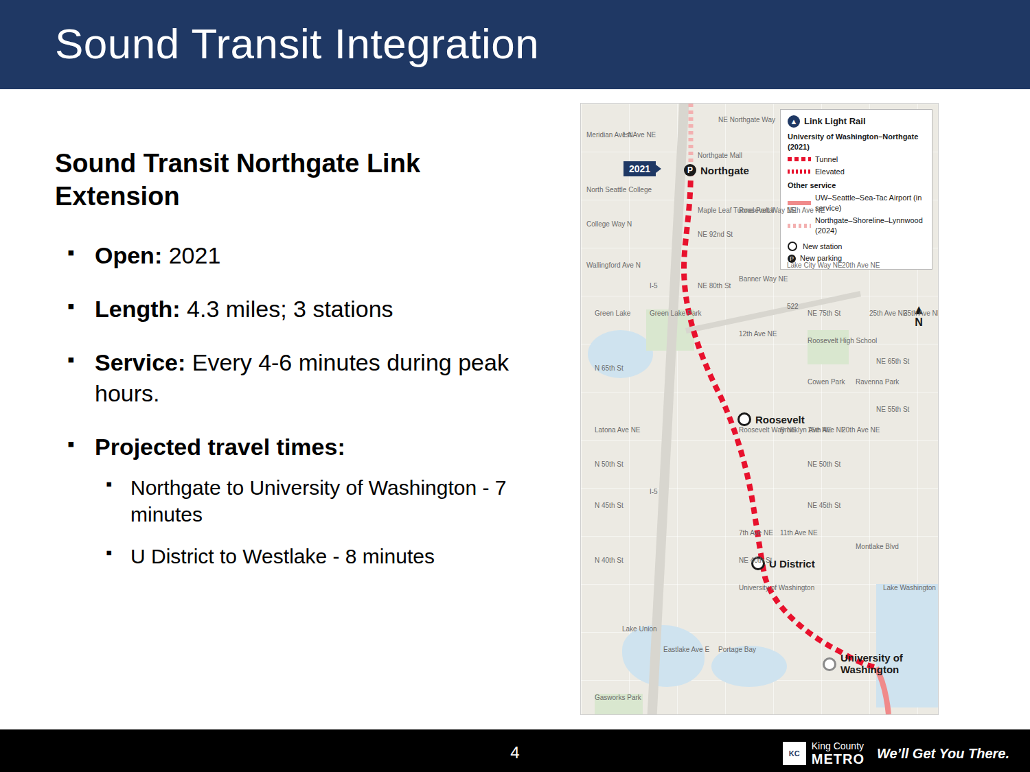Sound Transit Integration
Sound Transit Northgate Link Extension
Open: 2021
Length: 4.3 miles; 3 stations
Service: Every 4-6 minutes during peak hours.
Projected travel times:
Northgate to University of Washington - 7 minutes
U District to Westlake - 8 minutes
2021
PNorthgate
Roosevelt
U District
University of
Washington
▲Link Light Rail
University of Washington–Northgate (2021)
Tunnel
Elevated
Other service
UW–Seattle–Sea-Tac Airport (in service)
Northgate–Shoreline–Lynnwood (2024)
New station
PNew parking
▲
N
Meridian Ave N
1st Ave NE
NE Northgate Way
Northgate Mall
North Seattle College
College Way N
Wallingford Ave N
Maple Leaf Tunnel Portal
NE 92nd St
Roosevelt Way NE
15th Ave NE
I-5
NE 80th St
Banner Way NE
Lake City Way NE
20th Ave NE
522
NE 75th St
Green Lake
Green Lake Park
12th Ave NE
Roosevelt High School
25th Ave NE
35th Ave NE
N 65th St
Cowen Park
Ravenna Park
NE 65th St
Latona Ave NE
Roosevelt Way NE
Brooklyn Ave NE
15th Ave NE
20th Ave NE
NE 55th St
N 50th St
NE 50th St
I-5
N 45th St
NE 45th St
7th Ave NE
11th Ave NE
N 40th St
NE 40th St
University of Washington
Montlake Blvd
Lake Washington
Lake Union
Eastlake Ave E
Portage Bay
Gasworks Park
4
KC
King County
METRO
We’ll Get You There.